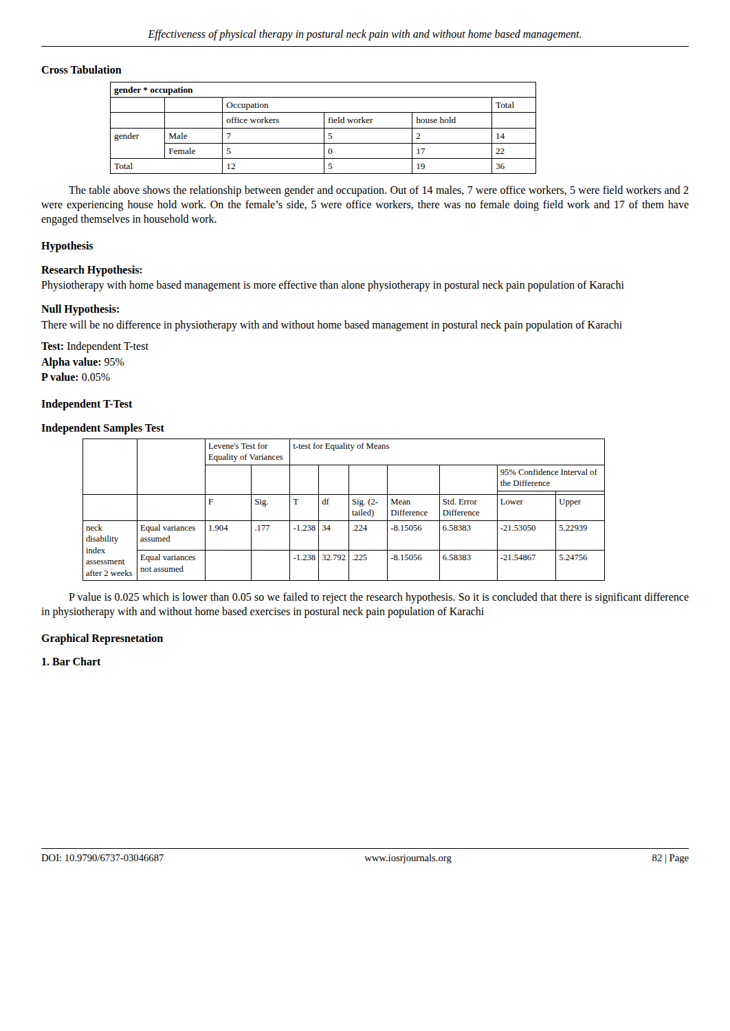Effectiveness of physical therapy in postural neck pain with and without home based management.
Cross Tabulation
| gender * occupation |
| | | Occupation | Total |
| | | office workers | field worker | house hold | |
| gender | Male | 7 | 5 | 2 | 14 |
| Female | 5 | 0 | 17 | 22 |
| Total | 12 | 5 | 19 | 36 |
The table above shows the relationship between gender and occupation. Out of 14 males, 7 were office workers, 5 were field workers and 2 were experiencing house hold work. On the female’s side, 5 were office workers, there was no female doing field work and 17 of them have engaged themselves in household work.
Hypothesis
Research Hypothesis:
Physiotherapy with home based management is more effective than alone physiotherapy in postural neck pain population of Karachi
Null Hypothesis:
There will be no difference in physiotherapy with and without home based management in postural neck pain population of Karachi
Test: Independent T-test
Alpha value: 95%
P value: 0.05%
Independent T-Test
Independent Samples Test
| | | Levene's Test for Equality of Variances | t-test for Equality of Means |
| | | | | | | | 95% Confidence Interval of the Difference |
| | | F | Sig. | T | df | Sig. (2-tailed) | Mean Difference | Std. Error Difference | Lower | Upper |
| neck disability index assessment after 2 weeks | Equal variances assumed | 1.904 | .177 | -1.238 | 34 | .224 | -8.15056 | 6.58383 | -21.53050 | 5.22939 |
| Equal variances not assumed | | | -1.238 | 32.792 | .225 | -8.15056 | 6.58383 | -21.54867 | 5.24756 |
P value is 0.025 which is lower than 0.05 so we failed to reject the research hypothesis. So it is concluded that there is significant difference in physiotherapy with and without home based exercises in postural neck pain population of Karachi
Graphical Represnetation
1. Bar Chart
DOI: 10.9790/6737-03046687 www.iosrjournals.org 82 | Page